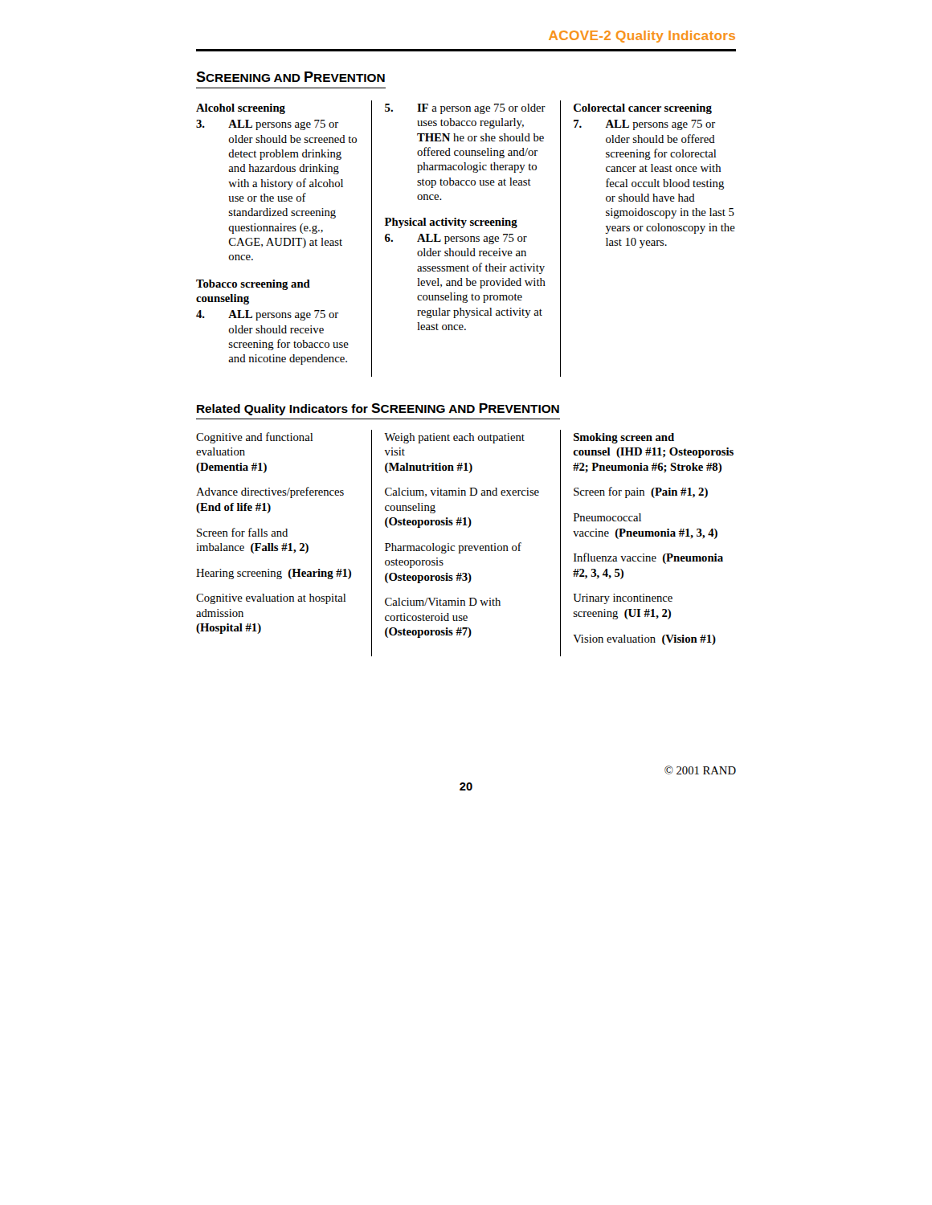ACOVE-2 Quality Indicators
Screening and Prevention
Alcohol screening
3. ALL persons age 75 or older should be screened to detect problem drinking and hazardous drinking with a history of alcohol use or the use of standardized screening questionnaires (e.g., CAGE, AUDIT) at least once.
Tobacco screening and counseling
4. ALL persons age 75 or older should receive screening for tobacco use and nicotine dependence.
5. IF a person age 75 or older uses tobacco regularly, THEN he or she should be offered counseling and/or pharmacologic therapy to stop tobacco use at least once.
Physical activity screening
6. ALL persons age 75 or older should receive an assessment of their activity level, and be provided with counseling to promote regular physical activity at least once.
Colorectal cancer screening
7. ALL persons age 75 or older should be offered screening for colorectal cancer at least once with fecal occult blood testing or should have had sigmoidoscopy in the last 5 years or colonoscopy in the last 10 years.
Related Quality Indicators for Screening and Prevention
Cognitive and functional evaluation
(Dementia #1)
Advance directives/preferences
(End of life #1)
Screen for falls and imbalance (Falls #1, 2)
Hearing screening (Hearing #1)
Cognitive evaluation at hospital admission
(Hospital #1)
Weigh patient each outpatient visit
(Malnutrition #1)
Calcium, vitamin D and exercise counseling
(Osteoporosis #1)
Pharmacologic prevention of osteoporosis
(Osteoporosis #3)
Calcium/Vitamin D with corticosteroid use
(Osteoporosis #7)
Smoking screen and counsel (IHD #11; Osteoporosis #2; Pneumonia #6; Stroke #8)
Screen for pain (Pain #1, 2)
Pneumococcal vaccine (Pneumonia #1, 3, 4)
Influenza vaccine (Pneumonia #2, 3, 4, 5)
Urinary incontinence screening (UI #1, 2)
Vision evaluation (Vision #1)
© 2001 RAND
20